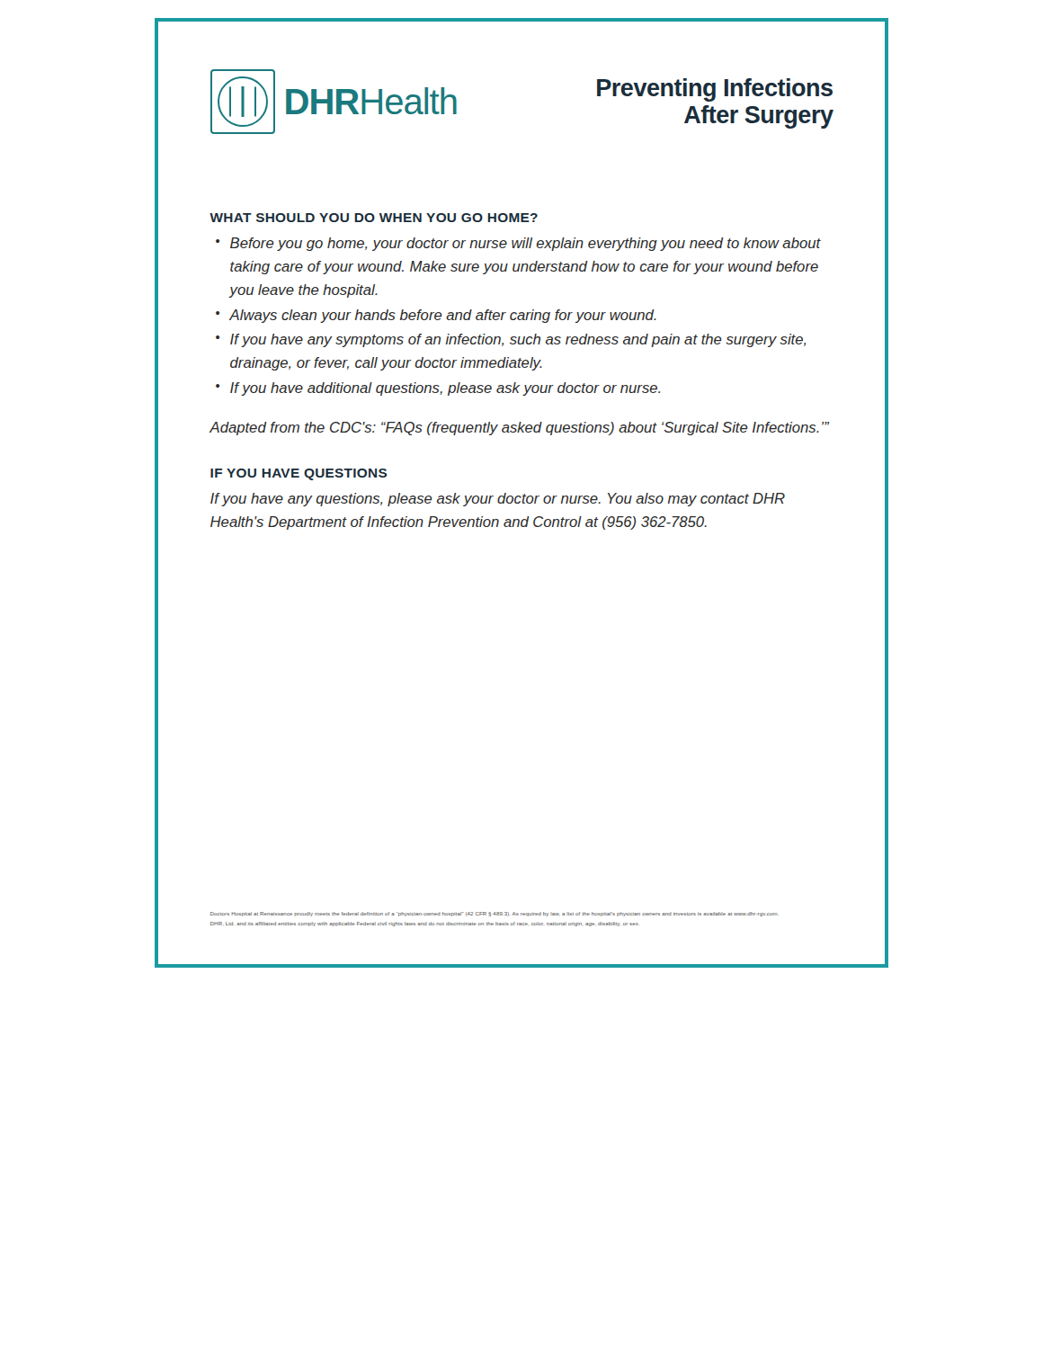DHR Health
Preventing Infections
After Surgery
WHAT SHOULD YOU DO WHEN YOU GO HOME?
Before you go home, your doctor or nurse will explain everything you need to know about taking care of your wound. Make sure you understand how to care for your wound before you leave the hospital.
Always clean your hands before and after caring for your wound.
If you have any symptoms of an infection, such as redness and pain at the surgery site, drainage, or fever, call your doctor immediately.
If you have additional questions, please ask your doctor or nurse.
Adapted from the CDC's: “FAQs (frequently asked questions) about ‘Surgical Site Infections.’”
IF YOU HAVE QUESTIONS
If you have any questions, please ask your doctor or nurse. You also may contact DHR Health's Department of Infection Prevention and Control at (956) 362-7850.
Doctors Hospital at Renaissance proudly meets the federal definition of a “physician-owned hospital” (42 CFR § 489.3). As required by law, a list of the hospital's physician owners and investors is available at www.dhr-rgv.com.
DHR, Ltd. and its affiliated entities comply with applicable Federal civil rights laws and do not discriminate on the basis of race, color, national origin, age, disability, or sex.